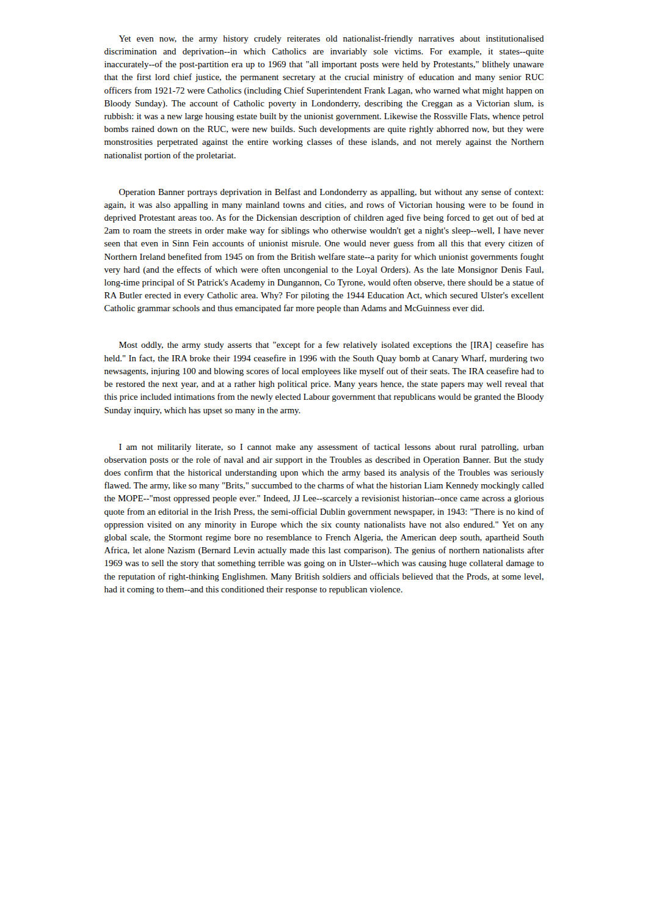Yet even now, the army history crudely reiterates old nationalist-friendly narratives about institutionalised discrimination and deprivation--in which Catholics are invariably sole victims. For example, it states--quite inaccurately--of the post-partition era up to 1969 that "all important posts were held by Protestants," blithely unaware that the first lord chief justice, the permanent secretary at the crucial ministry of education and many senior RUC officers from 1921-72 were Catholics (including Chief Superintendent Frank Lagan, who warned what might happen on Bloody Sunday). The account of Catholic poverty in Londonderry, describing the Creggan as a Victorian slum, is rubbish: it was a new large housing estate built by the unionist government. Likewise the Rossville Flats, whence petrol bombs rained down on the RUC, were new builds. Such developments are quite rightly abhorred now, but they were monstrosities perpetrated against the entire working classes of these islands, and not merely against the Northern nationalist portion of the proletariat.
Operation Banner portrays deprivation in Belfast and Londonderry as appalling, but without any sense of context: again, it was also appalling in many mainland towns and cities, and rows of Victorian housing were to be found in deprived Protestant areas too. As for the Dickensian description of children aged five being forced to get out of bed at 2am to roam the streets in order make way for siblings who otherwise wouldn't get a night's sleep--well, I have never seen that even in Sinn Fein accounts of unionist misrule. One would never guess from all this that every citizen of Northern Ireland benefited from 1945 on from the British welfare state--a parity for which unionist governments fought very hard (and the effects of which were often uncongenial to the Loyal Orders). As the late Monsignor Denis Faul, long-time principal of St Patrick's Academy in Dungannon, Co Tyrone, would often observe, there should be a statue of RA Butler erected in every Catholic area. Why? For piloting the 1944 Education Act, which secured Ulster's excellent Catholic grammar schools and thus emancipated far more people than Adams and McGuinness ever did.
Most oddly, the army study asserts that "except for a few relatively isolated exceptions the [IRA] ceasefire has held." In fact, the IRA broke their 1994 ceasefire in 1996 with the South Quay bomb at Canary Wharf, murdering two newsagents, injuring 100 and blowing scores of local employees like myself out of their seats. The IRA ceasefire had to be restored the next year, and at a rather high political price. Many years hence, the state papers may well reveal that this price included intimations from the newly elected Labour government that republicans would be granted the Bloody Sunday inquiry, which has upset so many in the army.
I am not militarily literate, so I cannot make any assessment of tactical lessons about rural patrolling, urban observation posts or the role of naval and air support in the Troubles as described in Operation Banner. But the study does confirm that the historical understanding upon which the army based its analysis of the Troubles was seriously flawed. The army, like so many "Brits," succumbed to the charms of what the historian Liam Kennedy mockingly called the MOPE--"most oppressed people ever." Indeed, JJ Lee--scarcely a revisionist historian--once came across a glorious quote from an editorial in the Irish Press, the semi-official Dublin government newspaper, in 1943: "There is no kind of oppression visited on any minority in Europe which the six county nationalists have not also endured." Yet on any global scale, the Stormont regime bore no resemblance to French Algeria, the American deep south, apartheid South Africa, let alone Nazism (Bernard Levin actually made this last comparison). The genius of northern nationalists after 1969 was to sell the story that something terrible was going on in Ulster--which was causing huge collateral damage to the reputation of right-thinking Englishmen. Many British soldiers and officials believed that the Prods, at some level, had it coming to them--and this conditioned their response to republican violence.